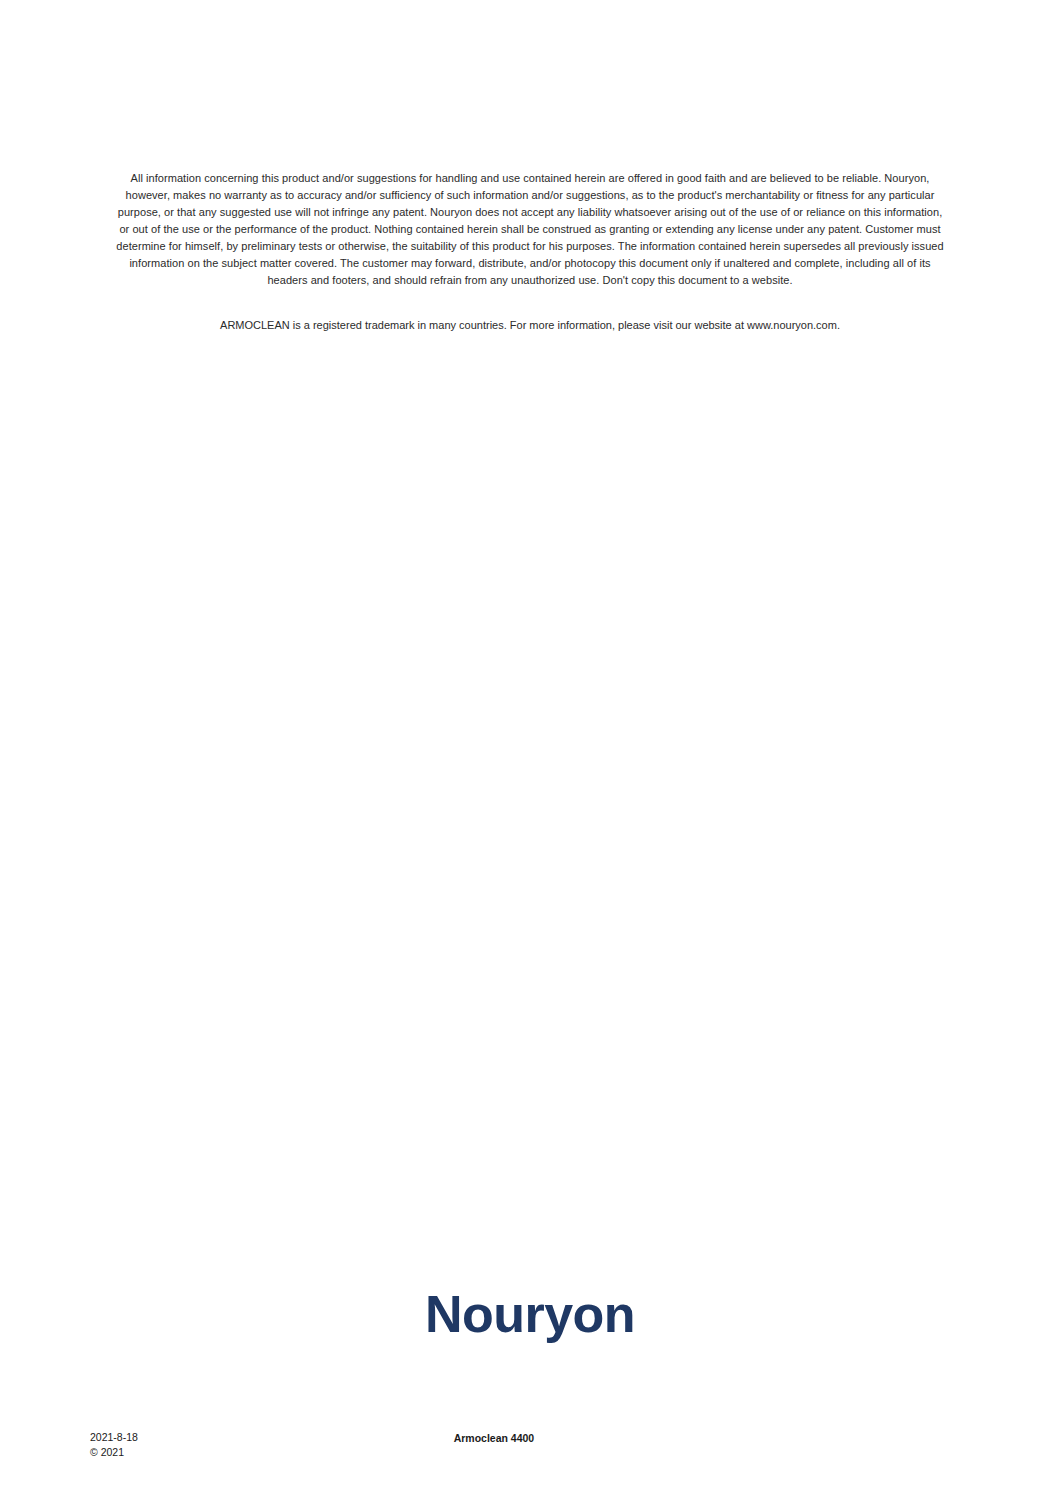All information concerning this product and/or suggestions for handling and use contained herein are offered in good faith and are believed to be reliable. Nouryon, however, makes no warranty as to accuracy and/or sufficiency of such information and/or suggestions, as to the product's merchantability or fitness for any particular purpose, or that any suggested use will not infringe any patent. Nouryon does not accept any liability whatsoever arising out of the use of or reliance on this information, or out of the use or the performance of the product. Nothing contained herein shall be construed as granting or extending any license under any patent. Customer must determine for himself, by preliminary tests or otherwise, the suitability of this product for his purposes. The information contained herein supersedes all previously issued information on the subject matter covered. The customer may forward, distribute, and/or photocopy this document only if unaltered and complete, including all of its headers and footers, and should refrain from any unauthorized use. Don't copy this document to a website.
ARMOCLEAN is a registered trademark in many countries. For more information, please visit our website at www.nouryon.com.
Nouryon
2021-8-18
© 2021
Armoclean 4400